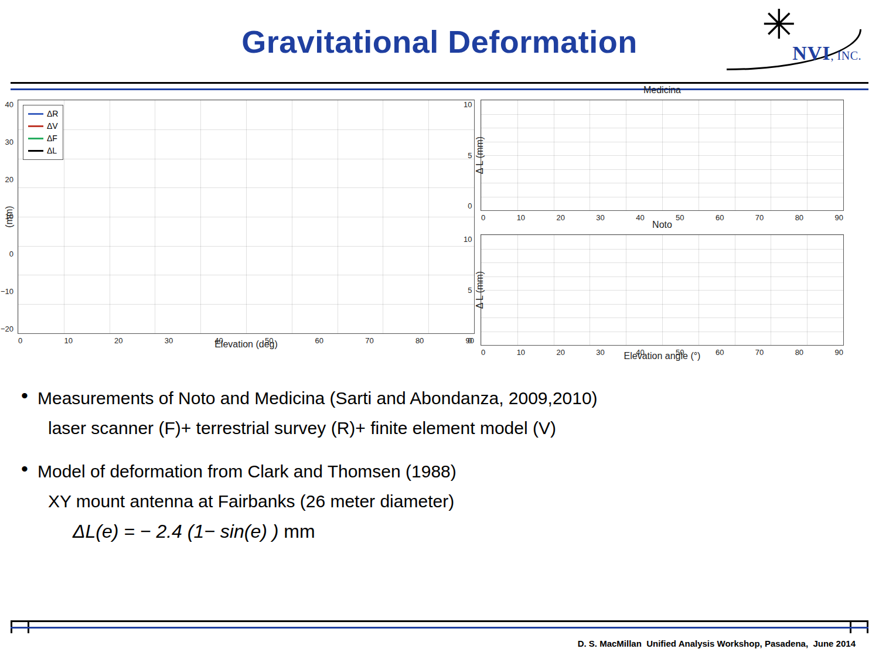Gravitational Deformation
✳
NVI, INC.
ΔR
ΔV
ΔF
ΔL
(mm)
Elevation (deg)
403020100−10−20
0102030405060708090
Medicina
Δ L (mm)
1050
0102030405060708090
Noto
Δ L (mm)
1050
0102030405060708090
Elevation angle (°)
Measurements of Noto and Medicina (Sarti and Abondanza, 2009,2010)
laser scanner (F)+ terrestrial survey (R)+ finite element model (V)
Model of deformation from Clark and Thomsen (1988)
XY mount antenna at Fairbanks (26 meter diameter)
ΔL(e) = − 2.4 (1− sin(e) ) mm
D. S. MacMillan Unified Analysis Workshop, Pasadena, June 2014